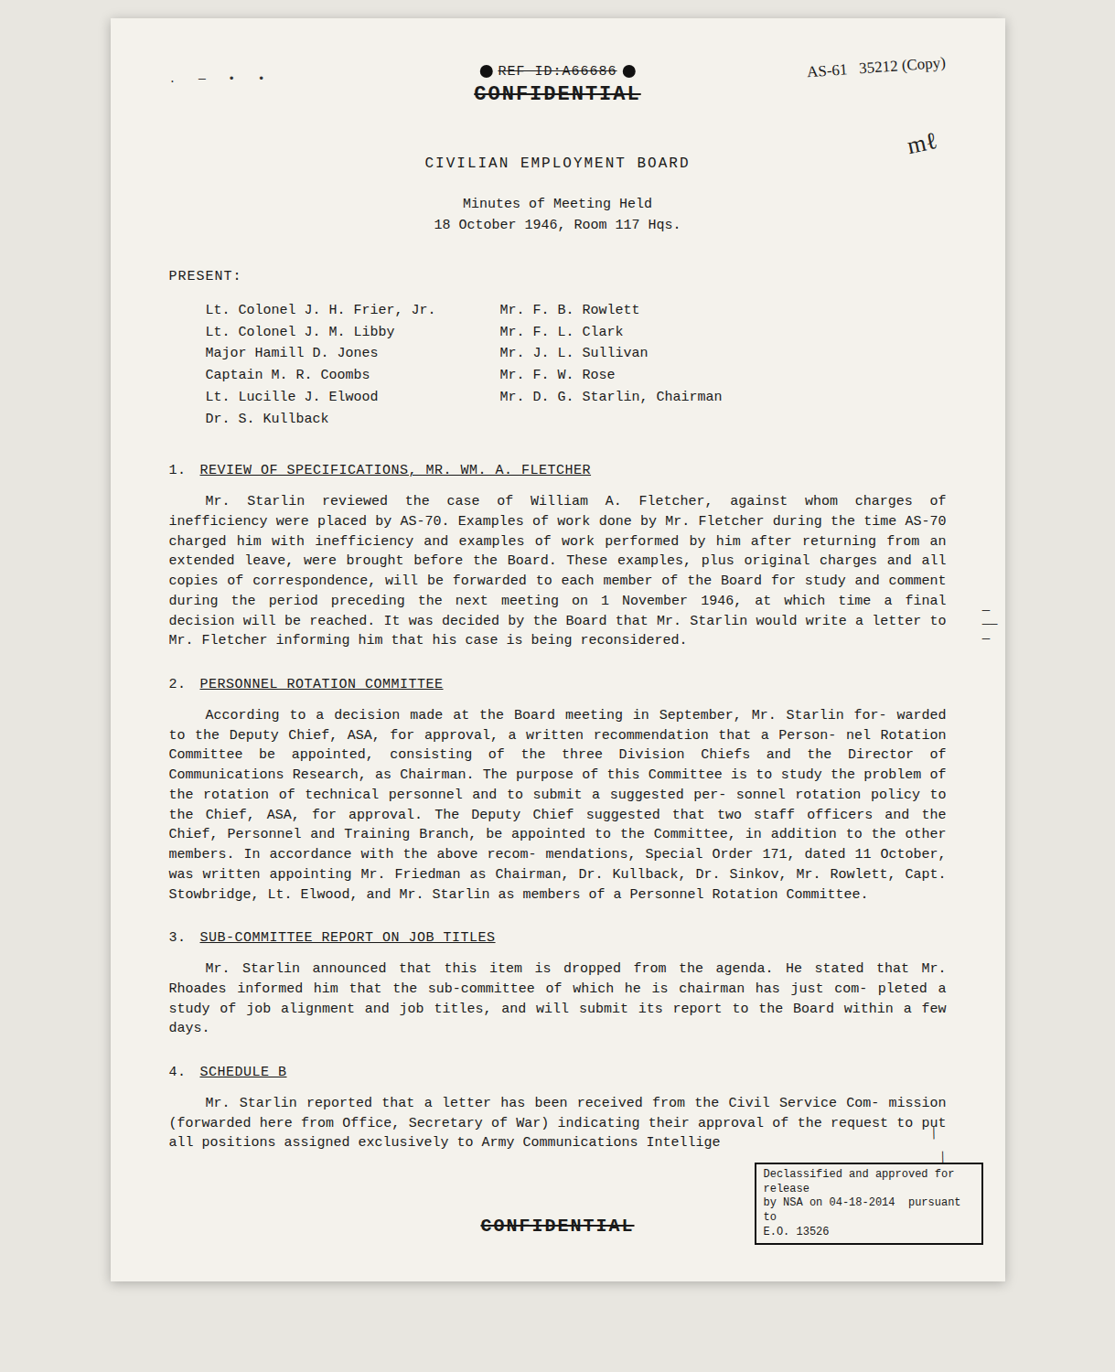. — • •
REF ID:A66686
CONFIDENTIAL
AS-61 35212 (Copy)
mℓ
CIVILIAN EMPLOYMENT BOARD
Minutes of Meeting Held
18 October 1946, Room 117 Hqs.
PRESENT:
| Lt. Colonel J. H. Frier, Jr. | Mr. F. B. Rowlett |
| Lt. Colonel J. M. Libby | Mr. F. L. Clark |
| Major Hamill D. Jones | Mr. J. L. Sullivan |
| Captain M. R. Coombs | Mr. F. W. Rose |
| Lt. Lucille J. Elwood | Mr. D. G. Starlin, Chairman |
| Dr. S. Kullback | |
1. REVIEW OF SPECIFICATIONS, MR. WM. A. FLETCHER
Mr. Starlin reviewed the case of William A. Fletcher, against whom charges of inefficiency were placed by AS-70. Examples of work done by Mr. Fletcher during the time AS-70 charged him with inefficiency and examples of work performed by him after returning from an extended leave, were brought before the Board. These examples, plus original charges and all copies of correspondence, will be forwarded to each member of the Board for study and comment during the period preceding the next meeting on 1 November 1946, at which time a final decision will be reached. It was decided by the Board that Mr. Starlin would write a letter to Mr. Fletcher informing him that his case is being reconsidered.
2. PERSONNEL ROTATION COMMITTEE
According to a decision made at the Board meeting in September, Mr. Starlin for‑ warded to the Deputy Chief, ASA, for approval, a written recommendation that a Person‑ nel Rotation Committee be appointed, consisting of the three Division Chiefs and the Director of Communications Research, as Chairman. The purpose of this Committee is to study the problem of the rotation of technical personnel and to submit a suggested per‑ sonnel rotation policy to the Chief, ASA, for approval. The Deputy Chief suggested that two staff officers and the Chief, Personnel and Training Branch, be appointed to the Committee, in addition to the other members. In accordance with the above recom‑ mendations, Special Order 171, dated 11 October, was written appointing Mr. Friedman as Chairman, Dr. Kullback, Dr. Sinkov, Mr. Rowlett, Capt. Stowbridge, Lt. Elwood, and Mr. Starlin as members of a Personnel Rotation Committee.
3. SUB-COMMITTEE REPORT ON JOB TITLES
Mr. Starlin announced that this item is dropped from the agenda. He stated that Mr. Rhoades informed him that the sub-committee of which he is chairman has just com‑ pleted a study of job alignment and job titles, and will submit its report to the Board within a few days.
4. SCHEDULE B
Mr. Starlin reported that a letter has been received from the Civil Service Com‑ mission (forwarded here from Office, Secretary of War) indicating their approval of the request to put all positions assigned exclusively to Army Communications Intellige
—
——
—
/
/
CONFIDENTIAL
Declassified and approved for release
by NSA on 04-18-2014 pursuant to
E.O. 13526